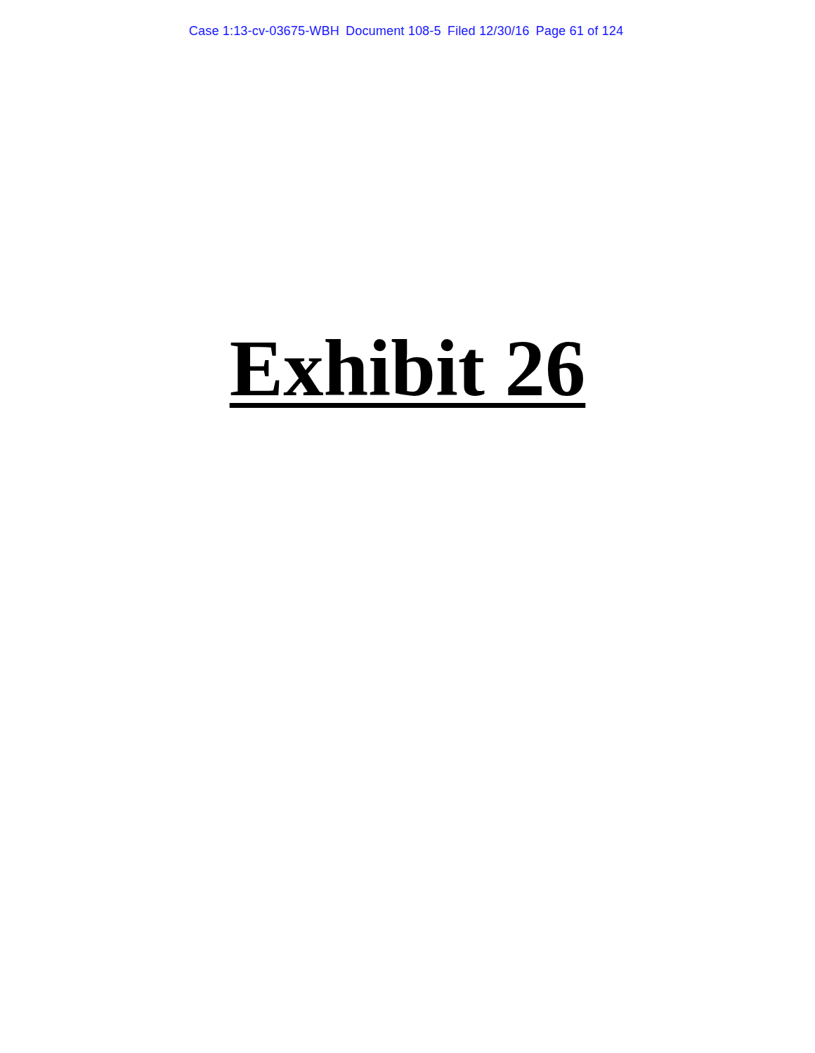Case 1:13-cv-03675-WBH Document 108-5 Filed 12/30/16 Page 61 of 124
Exhibit 26